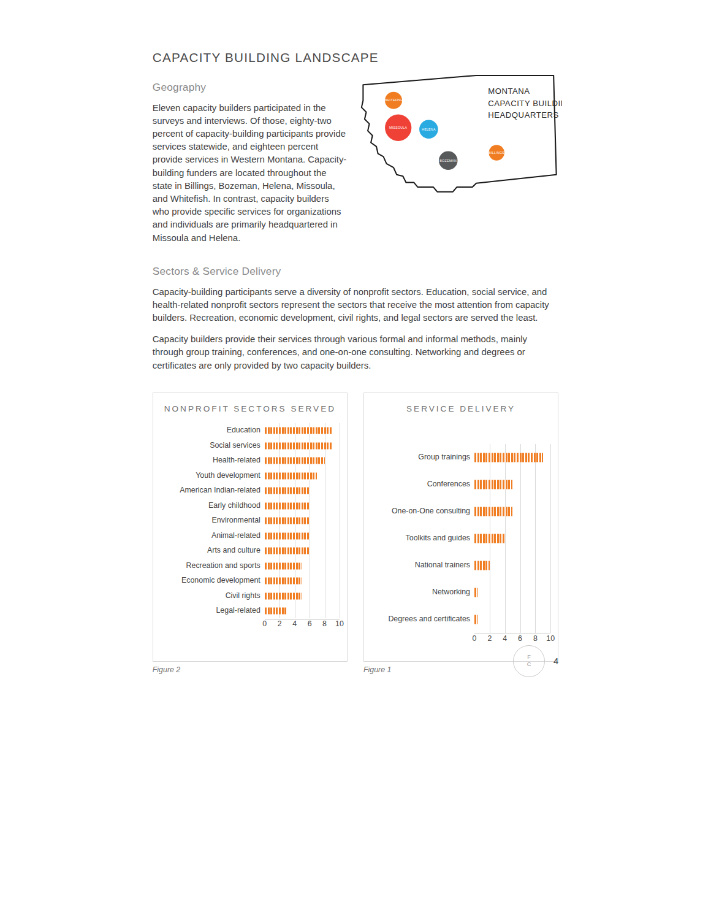CAPACITY BUILDING LANDSCAPE
MONTANA CAPACITY BUILDING HEADQUARTERS WHITEFISH MISSOULA HELENA BOZEMAN BILLINGS
Geography
Eleven capacity builders participated in the surveys and interviews. Of those, eighty-two percent of capacity-building participants provide services statewide, and eighteen percent provide services in Western Montana. Capacity-building funders are located throughout the state in Billings, Bozeman, Helena, Missoula, and Whitefish. In contrast, capacity builders who provide specific services for organizations and individuals are primarily headquartered in Missoula and Helena.
Sectors & Service Delivery
Capacity-building participants serve a diversity of nonprofit sectors. Education, social service, and health-related nonprofit sectors represent the sectors that receive the most attention from capacity builders. Recreation, economic development, civil rights, and legal sectors are served the least.
Capacity builders provide their services through various formal and informal methods, mainly through group training, conferences, and one-on-one consulting. Networking and degrees or certificates are only provided by two capacity builders.
NONPROFIT SECTORS SERVED
Education
Social services
Health-related
Youth development
American Indian-related
Early childhood
Environmental
Animal-related
Arts and culture
Recreation and sports
Economic development
Civil rights
Legal-related
0 2 4 6 8 10
SERVICE DELIVERY
Group trainings
Conferences
One-on-One consulting
Toolkits and guides
National trainers
Networking
Degrees and certificates
0 2 4 6 8 10
Figure 2
Figure 1
F C
4